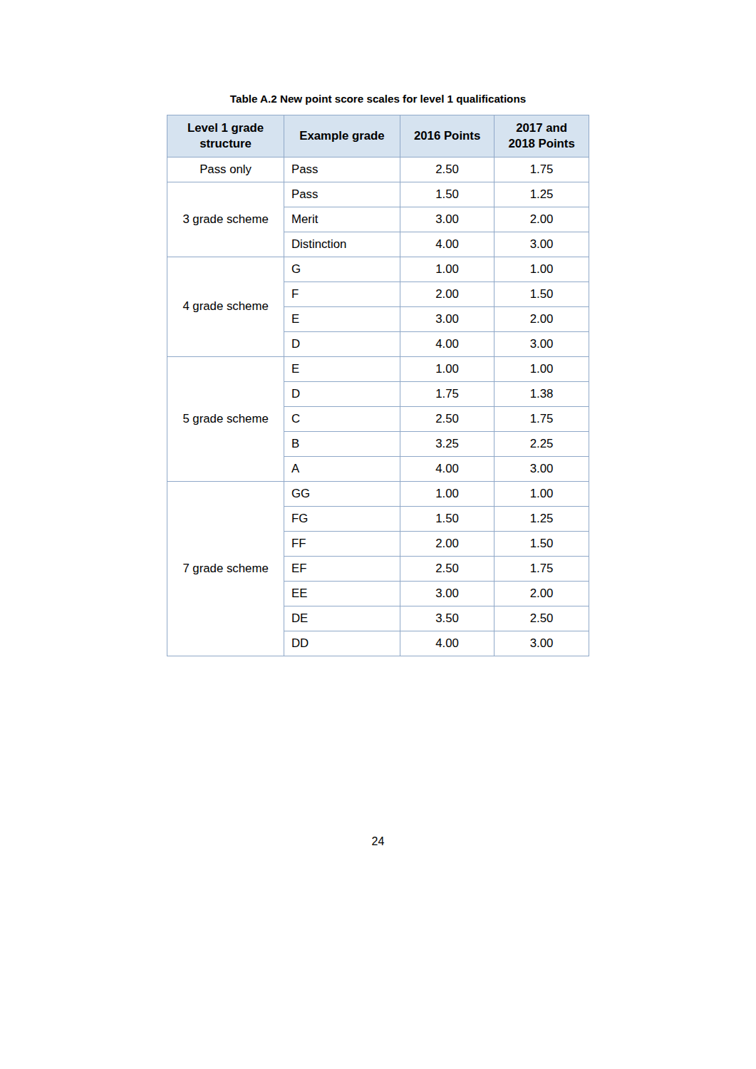Table A.2 New point score scales for level 1 qualifications
| Level 1 grade structure | Example grade | 2016 Points | 2017 and 2018 Points |
| --- | --- | --- | --- |
| Pass only | Pass | 2.50 | 1.75 |
| 3 grade scheme | Pass | 1.50 | 1.25 |
| Merit | 3.00 | 2.00 |
| Distinction | 4.00 | 3.00 |
| 4 grade scheme | G | 1.00 | 1.00 |
| F | 2.00 | 1.50 |
| E | 3.00 | 2.00 |
| D | 4.00 | 3.00 |
| 5 grade scheme | E | 1.00 | 1.00 |
| D | 1.75 | 1.38 |
| C | 2.50 | 1.75 |
| B | 3.25 | 2.25 |
| A | 4.00 | 3.00 |
| 7 grade scheme | GG | 1.00 | 1.00 |
| FG | 1.50 | 1.25 |
| FF | 2.00 | 1.50 |
| EF | 2.50 | 1.75 |
| EE | 3.00 | 2.00 |
| DE | 3.50 | 2.50 |
| DD | 4.00 | 3.00 |
24